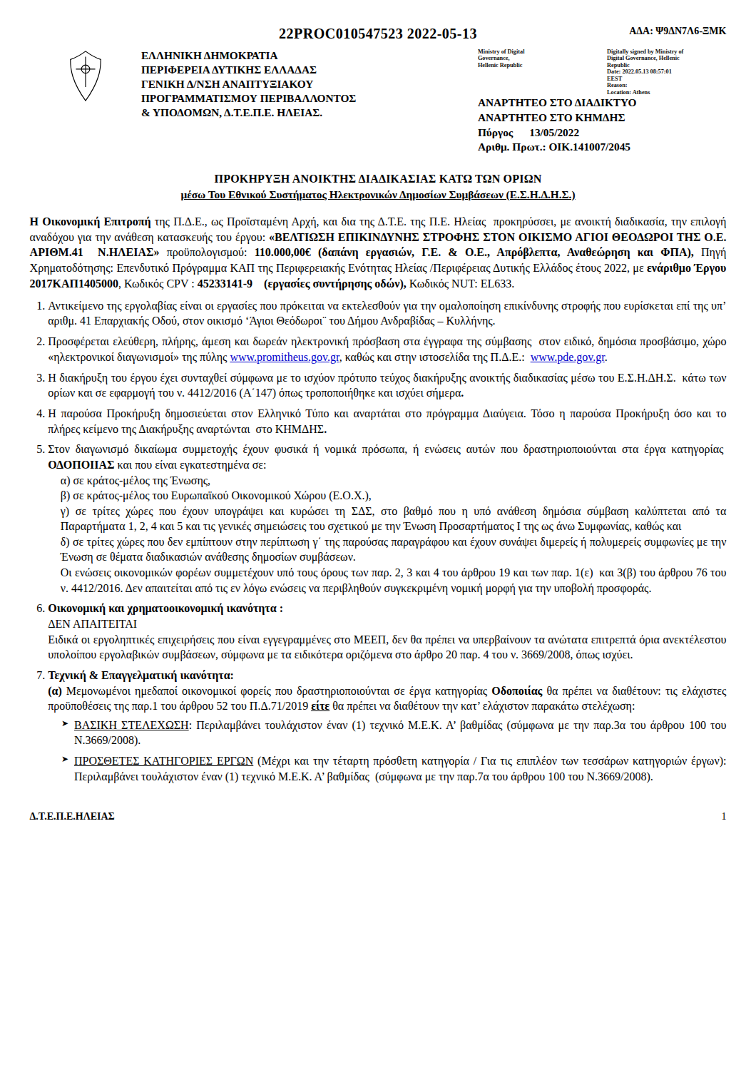ΑΔΑ: Ψ9ΔΝ7Λ6-ΞΜΚ
22PROC010547523 2022-05-13
| | ΕΛΛΗΝΙΚΗ ΔΗΜΟΚΡΑΤΙΑ ΠΕΡΙΦΕΡΕΙΑ ΔΥΤΙΚΗΣ ΕΛΛΑΔΑΣ ΓΕΝΙΚΗ Δ/ΝΣΗ ΑΝΑΠΤΥΞΙΑΚΟΥ ΠΡΟΓΡΑΜΜΑΤΙΣΜΟΥ ΠΕΡΙΒΑΛΛΟΝΤΟΣ & ΥΠΟΔΟΜΩΝ, Δ.Τ.Ε.Π.Ε. ΗΛΕΙΑΣ. | / Ministry of Digital Governance, Hellenic Republic / Digitally signed by Ministry of Digital Governance, Hellenic Republic Date: 2022.05.13 08:57:01 EEST Reason: Location: Athens / ΑΝΑΡΤΗΤΕΟ ΣΤΟ ΔΙΑΔΙΚΤΥΟ ΑΝΑΡΤΗΤΕΟ ΣΤΟ ΚΗΜΔΗΣ Πύργος 13/05/2022 Αριθμ. Πρωτ.: ΟΙΚ.141007/2045 |
ΠΡΟΚΗΡΥΞΗ ΑΝΟΙΚΤΗΣ ΔΙΑΔΙΚΑΣΙΑΣ ΚΑΤΩ ΤΩΝ ΟΡΙΩΝ
μέσω Του Εθνικού Συστήματος Ηλεκτρονικών Δημοσίων Συμβάσεων (Ε.Σ.Η.Δ.Η.Σ.)
Η Οικονομική Επιτροπή της Π.Δ.Ε., ως Προϊσταμένη Αρχή, και δια της Δ.Τ.Ε. της Π.Ε. Ηλείας προκηρύσσει, με ανοικτή διαδικασία, την επιλογή αναδόχου για την ανάθεση κατασκευής του έργου: «ΒΕΛΤΙΩΣΗ ΕΠΙΚΙΝΔΥΝΗΣ ΣΤΡΟΦΗΣ ΣΤΟΝ ΟΙΚΙΣΜΟ ΑΓΙΟΙ ΘΕΟΔΩΡΟΙ ΤΗΣ Ο.Ε. ΑΡΙΘΜ.41 Ν.ΗΛΕΙΑΣ» προϋπολογισμού: 110.000,00€ (δαπάνη εργασιών, Γ.Ε. & Ο.Ε., Απρόβλεπτα, Αναθεώρηση και ΦΠΑ), Πηγή Χρηματοδότησης: Επενδυτικό Πρόγραμμα ΚΑΠ της Περιφερειακής Ενότητας Ηλείας /Περιφέρειας Δυτικής Ελλάδος έτους 2022, με ενάριθμο Έργου 2017ΚΑΠ1405000, Κωδικός CPV : 45233141-9 (εργασίες συντήρησης οδών), Κωδικός NUT: EL633.
Αντικείμενο της εργολαβίας είναι οι εργασίες που πρόκειται να εκτελεσθούν για την ομαλοποίηση επικίνδυνης στροφής που ευρίσκεται επί της υπ’ αριθμ. 41 Επαρχιακής Οδού, στον οικισμό ‘Άγιοι Θεόδωροι¨ του Δήμου Ανδραβίδας – Κυλλήνης.
Προσφέρεται ελεύθερη, πλήρης, άμεση και δωρεάν ηλεκτρονική πρόσβαση στα έγγραφα της σύμβασης στον ειδικό, δημόσια προσβάσιμο, χώρο «ηλεκτρονικοί διαγωνισμοί» της πύλης www.promitheus.gov.gr, καθώς και στην ιστοσελίδα της Π.Δ.Ε.: www.pde.gov.gr.
Η διακήρυξη του έργου έχει συνταχθεί σύμφωνα με το ισχύον πρότυπο τεύχος διακήρυξης ανοικτής διαδικασίας μέσω του Ε.Σ.Η.ΔΗ.Σ. κάτω των ορίων και σε εφαρμογή του ν. 4412/2016 (Α΄147) όπως τροποποιήθηκε και ισχύει σήμερα.
Η παρούσα Προκήρυξη δημοσιεύεται στον Ελληνικό Τύπο και αναρτάται στο πρόγραμμα Διαύγεια. Τόσο η παρούσα Προκήρυξη όσο και το πλήρες κείμενο της Διακήρυξης αναρτώνται στο ΚΗΜΔΗΣ.
Στον διαγωνισμό δικαίωμα συμμετοχής έχουν φυσικά ή νομικά πρόσωπα, ή ενώσεις αυτών που δραστηριοποιούνται στα έργα κατηγορίας ΟΔΟΠΟΙΙΑΣ και που είναι εγκατεστημένα σε:
α) σε κράτος-μέλος της Ένωσης,
β) σε κράτος-μέλος του Ευρωπαϊκού Οικονομικού Χώρου (Ε.Ο.Χ.),
γ) σε τρίτες χώρες που έχουν υπογράψει και κυρώσει τη ΣΔΣ, στο βαθμό που η υπό ανάθεση δημόσια σύμβαση καλύπτεται από τα Παραρτήματα 1, 2, 4 και 5 και τις γενικές σημειώσεις του σχετικού με την Ένωση Προσαρτήματος Ι της ως άνω Συμφωνίας, καθώς και
δ) σε τρίτες χώρες που δεν εμπίπτουν στην περίπτωση γ΄ της παρούσας παραγράφου και έχουν συνάψει διμερείς ή πολυμερείς συμφωνίες με την Ένωση σε θέματα διαδικασιών ανάθεσης δημοσίων συμβάσεων.
Οι ενώσεις οικονομικών φορέων συμμετέχουν υπό τους όρους των παρ. 2, 3 και 4 του άρθρου 19 και των παρ. 1(ε) και 3(β) του άρθρου 76 του ν. 4412/2016. Δεν απαιτείται από τις εν λόγω ενώσεις να περιβληθούν συγκεκριμένη νομική μορφή για την υποβολή προσφοράς.
Οικονομική και χρηματοοικονομική ικανότητα :
ΔΕΝ ΑΠΑΙΤΕΙΤΑΙ
Ειδικά οι εργοληπτικές επιχειρήσεις που είναι εγγεγραμμένες στο ΜΕΕΠ, δεν θα πρέπει να υπερβαίνουν τα ανώτατα επιτρεπτά όρια ανεκτέλεστου υπολοίπου εργολαβικών συμβάσεων, σύμφωνα με τα ειδικότερα οριζόμενα στο άρθρο 20 παρ. 4 του ν. 3669/2008, όπως ισχύει.
Τεχνική & Επαγγελματική ικανότητα:
(α) Μεμονωμένοι ημεδαποί οικονομικοί φορείς που δραστηριοποιούνται σε έργα κατηγορίας Οδοποιίας θα πρέπει να διαθέτουν: τις ελάχιστες προϋποθέσεις της παρ.1 του άρθρου 52 του Π.Δ.71/2019 είτε θα πρέπει να διαθέτουν την κατ’ ελάχιστον παρακάτω στελέχωση:
ΒΑΣΙΚΗ ΣΤΕΛΕΧΩΣΗ: Περιλαμβάνει τουλάχιστον έναν (1) τεχνικό Μ.Ε.Κ. Α’ βαθμίδας (σύμφωνα με την παρ.3α του άρθρου 100 του Ν.3669/2008).
ΠΡΟΣΘΕΤΕΣ ΚΑΤΗΓΟΡΙΕΣ ΕΡΓΩΝ (Μέχρι και την τέταρτη πρόσθετη κατηγορία / Για τις επιπλέον των τεσσάρων κατηγοριών έργων): Περιλαμβάνει τουλάχιστον έναν (1) τεχνικό Μ.Ε.Κ. Α’ βαθμίδας (σύμφωνα με την παρ.7α του άρθρου 100 του Ν.3669/2008).
Δ.Τ.Ε.Π.Ε.ΗΛΕΙΑΣ 1